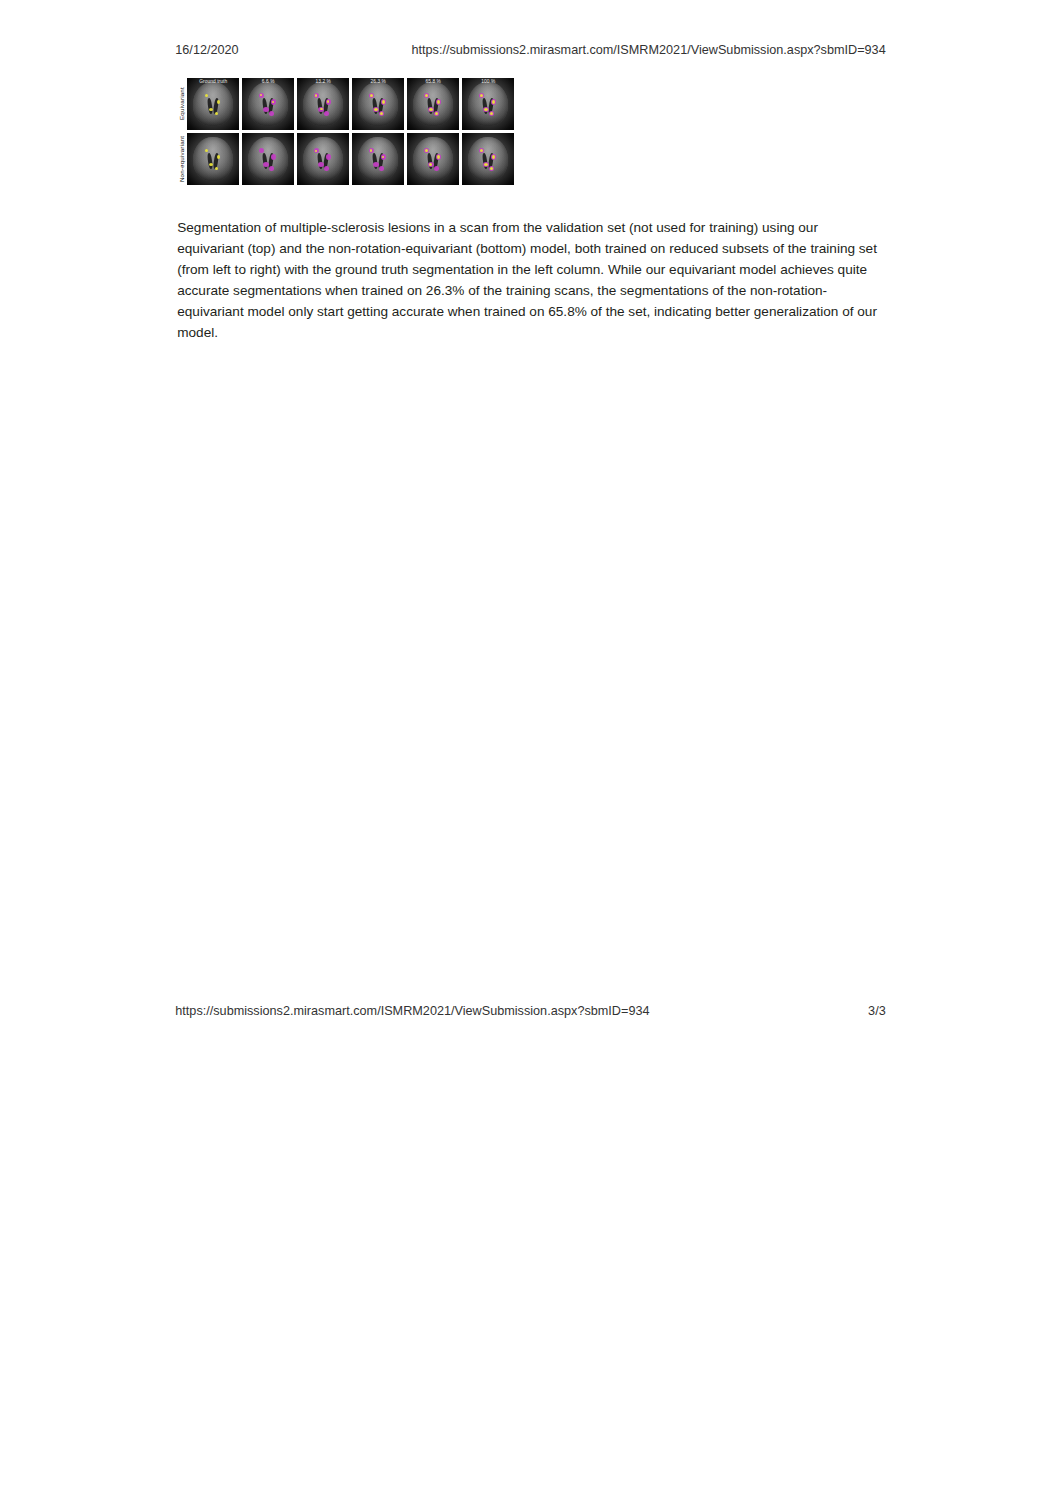16/12/2020
https://submissions2.mirasmart.com/ISMRM2021/ViewSubmission.aspx?sbmID=934
Equivariant
Ground truth
6.6 %
13.2 %
26.3 %
65.8 %
100 %
Non-equivariant
Segmentation of multiple-sclerosis lesions in a scan from the validation set (not used for training) using our equivariant (top) and the non-rotation-equivariant (bottom) model, both trained on reduced subsets of the training set (from left to right) with the ground truth segmentation in the left column. While our equivariant model achieves quite accurate segmentations when trained on 26.3% of the training scans, the segmentations of the non-rotation-equivariant model only start getting accurate when trained on 65.8% of the set, indicating better generalization of our model.
https://submissions2.mirasmart.com/ISMRM2021/ViewSubmission.aspx?sbmID=934
3/3